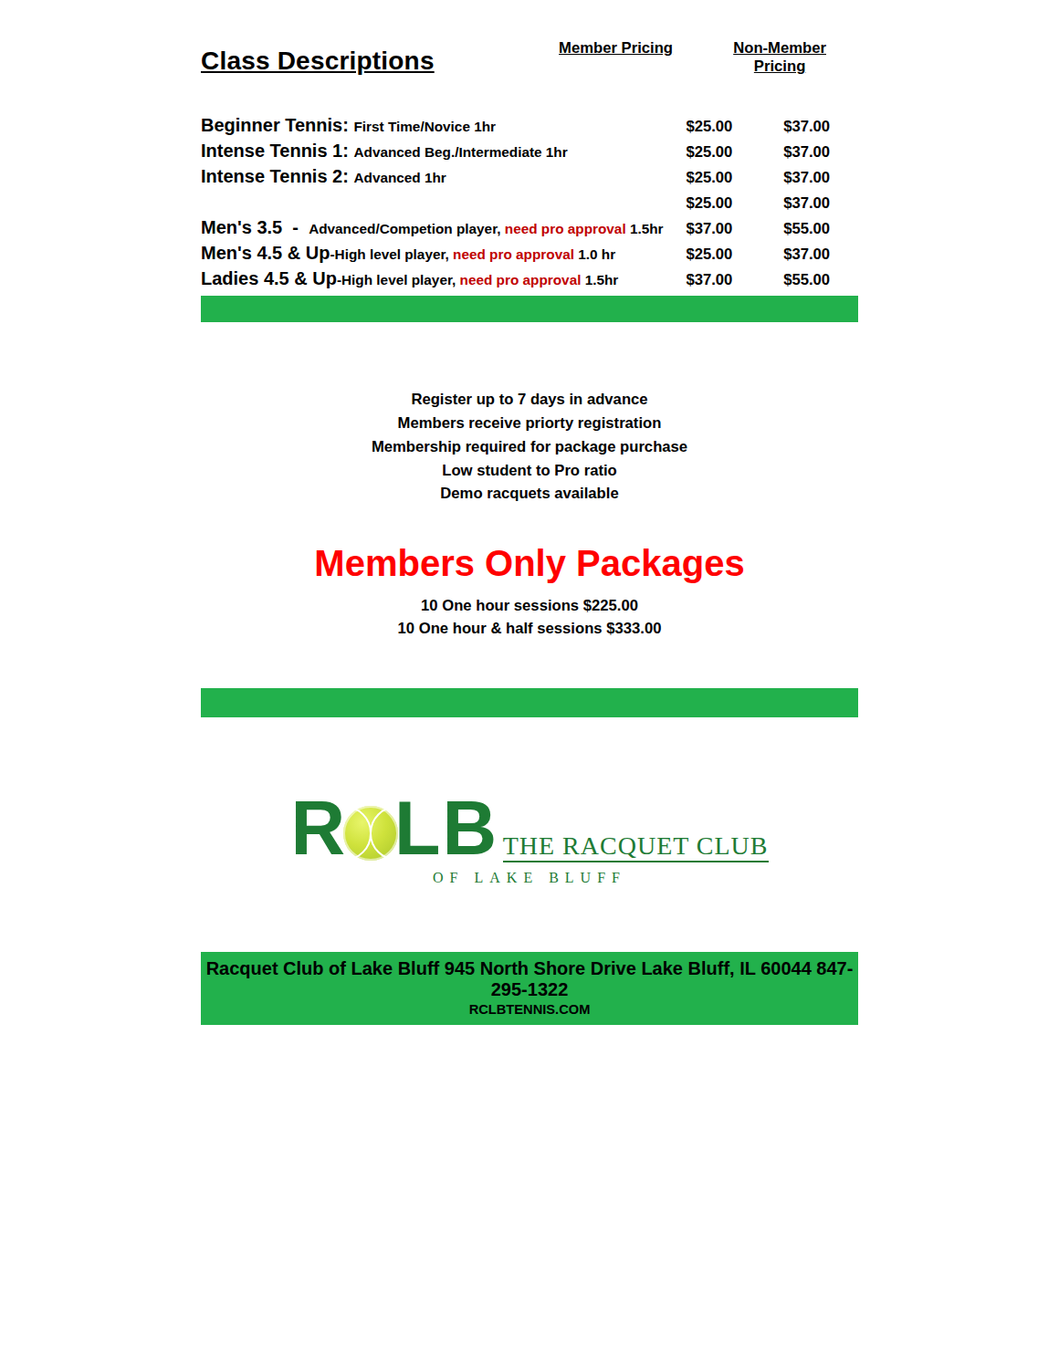Class Descriptions
Member Pricing Non-Member Pricing
| Beginner Tennis: First Time/Novice 1hr | $25.00 | $37.00 |
| Intense Tennis 1: Advanced Beg./Intermediate 1hr | $25.00 | $37.00 |
| Intense Tennis 2: Advanced 1hr | $25.00 | $37.00 |
| | $25.00 | $37.00 |
| Men's 3.5 - Advanced/Competion player, need pro approval 1.5hr | $37.00 | $55.00 |
| Men's 4.5 & Up -High level player, need pro approval 1.0 hr | $25.00 | $37.00 |
| Ladies 4.5 & Up -High level player, need pro approval 1.5hr | $37.00 | $55.00 |
Register up to 7 days in advance
Members receive priorty registration
Membership required for package purchase
Low student to Pro ratio
Demo racquets available
Members Only Packages
10 One hour sessions $225.00
10 One hour & half sessions $333.00
R LB
THE RACQUET CLUB
OF LAKE BLUFF
Racquet Club of Lake Bluff 945 North Shore Drive Lake Bluff, IL 60044 847-295-1322
RCLBTENNIS.COM